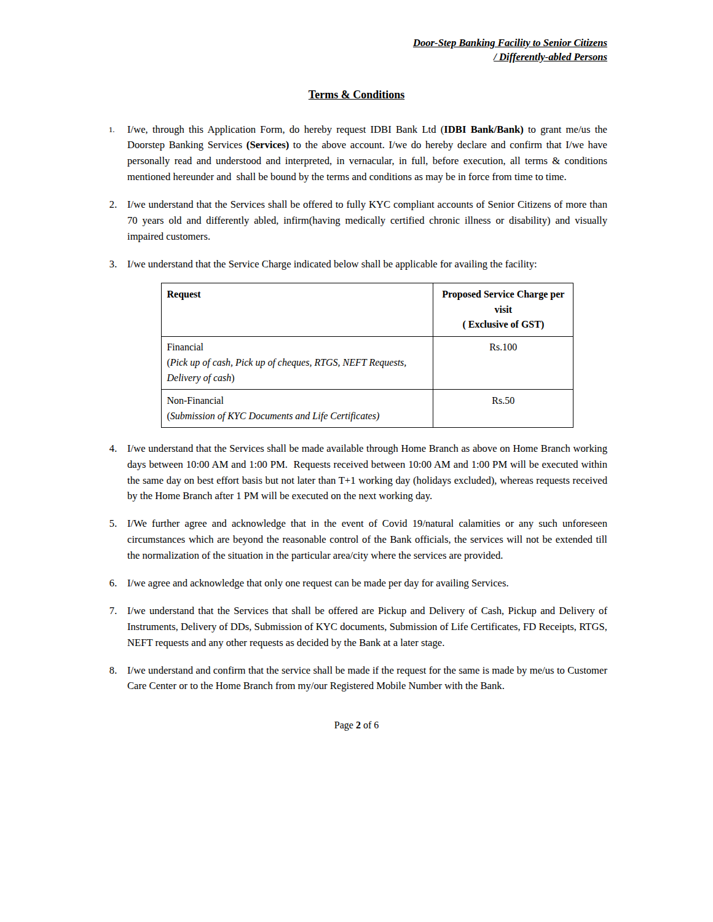Door-Step Banking Facility to Senior Citizens
/ Differently-abled Persons
Terms & Conditions
I/we, through this Application Form, do hereby request IDBI Bank Ltd (IDBI Bank/Bank) to grant me/us the Doorstep Banking Services (Services) to the above account. I/we do hereby declare and confirm that I/we have personally read and understood and interpreted, in vernacular, in full, before execution, all terms & conditions mentioned hereunder and shall be bound by the terms and conditions as may be in force from time to time.
I/we understand that the Services shall be offered to fully KYC compliant accounts of Senior Citizens of more than 70 years old and differently abled, infirm(having medically certified chronic illness or disability) and visually impaired customers.
I/we understand that the Service Charge indicated below shall be applicable for availing the facility:
| Request | Proposed Service Charge per visit ( Exclusive of GST) |
| --- | --- |
| Financial ( Pick up of cash, Pick up of cheques, RTGS, NEFT Requests, Delivery of cash ) | Rs.100 |
| Non-Financial ( Submission of KYC Documents and Life Certificates) | Rs.50 |
I/we understand that the Services shall be made available through Home Branch as above on Home Branch working days between 10:00 AM and 1:00 PM. Requests received between 10:00 AM and 1:00 PM will be executed within the same day on best effort basis but not later than T+1 working day (holidays excluded), whereas requests received by the Home Branch after 1 PM will be executed on the next working day.
I/We further agree and acknowledge that in the event of Covid 19/natural calamities or any such unforeseen circumstances which are beyond the reasonable control of the Bank officials, the services will not be extended till the normalization of the situation in the particular area/city where the services are provided.
I/we agree and acknowledge that only one request can be made per day for availing Services.
I/we understand that the Services that shall be offered are Pickup and Delivery of Cash, Pickup and Delivery of Instruments, Delivery of DDs, Submission of KYC documents, Submission of Life Certificates, FD Receipts, RTGS, NEFT requests and any other requests as decided by the Bank at a later stage.
I/we understand and confirm that the service shall be made if the request for the same is made by me/us to Customer Care Center or to the Home Branch from my/our Registered Mobile Number with the Bank.
Page 2 of 6